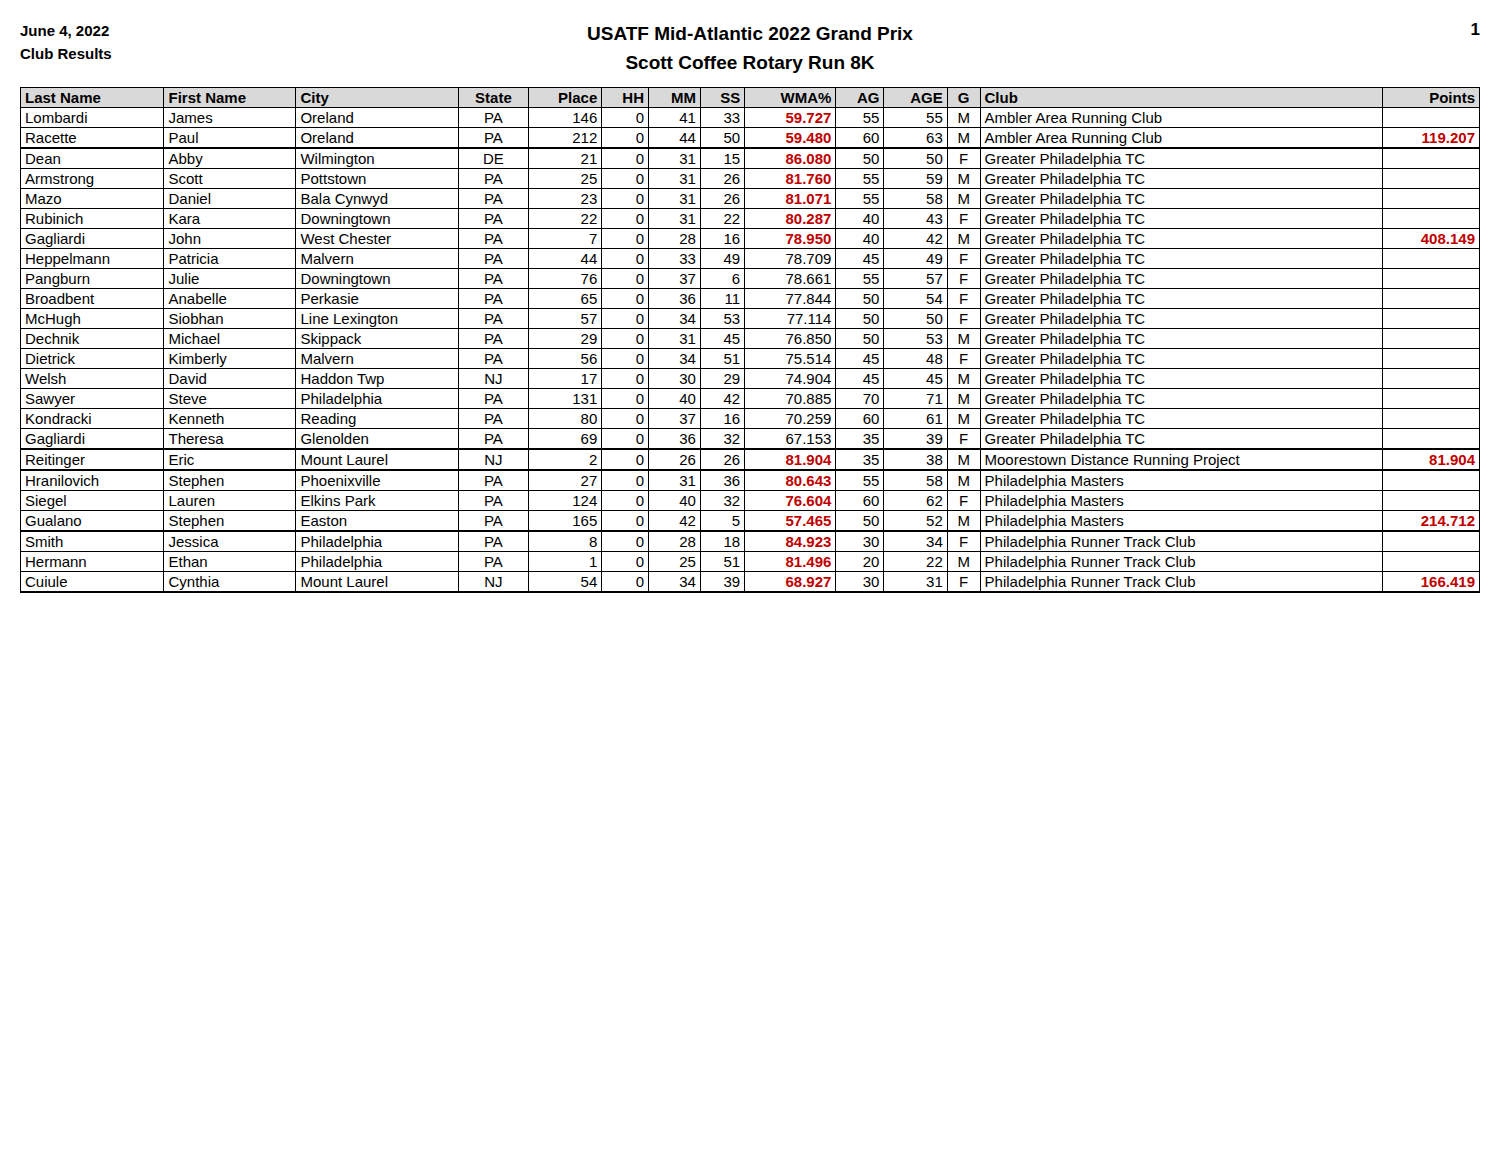June 4, 2022
Club Results
USATF Mid-Atlantic 2022 Grand Prix
Scott Coffee Rotary Run 8K
1
| Last Name | First Name | City | State | Place | HH | MM | SS | WMA% | AG | AGE | G | Club | Points |
| --- | --- | --- | --- | --- | --- | --- | --- | --- | --- | --- | --- | --- | --- |
| Lombardi | James | Oreland | PA | 146 | 0 | 41 | 33 | 59.727 | 55 | 55 | M | Ambler Area Running Club | |
| Racette | Paul | Oreland | PA | 212 | 0 | 44 | 50 | 59.480 | 60 | 63 | M | Ambler Area Running Club | 119.207 |
| Dean | Abby | Wilmington | DE | 21 | 0 | 31 | 15 | 86.080 | 50 | 50 | F | Greater Philadelphia TC | |
| Armstrong | Scott | Pottstown | PA | 25 | 0 | 31 | 26 | 81.760 | 55 | 59 | M | Greater Philadelphia TC | |
| Mazo | Daniel | Bala Cynwyd | PA | 23 | 0 | 31 | 26 | 81.071 | 55 | 58 | M | Greater Philadelphia TC | |
| Rubinich | Kara | Downingtown | PA | 22 | 0 | 31 | 22 | 80.287 | 40 | 43 | F | Greater Philadelphia TC | |
| Gagliardi | John | West Chester | PA | 7 | 0 | 28 | 16 | 78.950 | 40 | 42 | M | Greater Philadelphia TC | 408.149 |
| Heppelmann | Patricia | Malvern | PA | 44 | 0 | 33 | 49 | 78.709 | 45 | 49 | F | Greater Philadelphia TC | |
| Pangburn | Julie | Downingtown | PA | 76 | 0 | 37 | 6 | 78.661 | 55 | 57 | F | Greater Philadelphia TC | |
| Broadbent | Anabelle | Perkasie | PA | 65 | 0 | 36 | 11 | 77.844 | 50 | 54 | F | Greater Philadelphia TC | |
| McHugh | Siobhan | Line Lexington | PA | 57 | 0 | 34 | 53 | 77.114 | 50 | 50 | F | Greater Philadelphia TC | |
| Dechnik | Michael | Skippack | PA | 29 | 0 | 31 | 45 | 76.850 | 50 | 53 | M | Greater Philadelphia TC | |
| Dietrick | Kimberly | Malvern | PA | 56 | 0 | 34 | 51 | 75.514 | 45 | 48 | F | Greater Philadelphia TC | |
| Welsh | David | Haddon Twp | NJ | 17 | 0 | 30 | 29 | 74.904 | 45 | 45 | M | Greater Philadelphia TC | |
| Sawyer | Steve | Philadelphia | PA | 131 | 0 | 40 | 42 | 70.885 | 70 | 71 | M | Greater Philadelphia TC | |
| Kondracki | Kenneth | Reading | PA | 80 | 0 | 37 | 16 | 70.259 | 60 | 61 | M | Greater Philadelphia TC | |
| Gagliardi | Theresa | Glenolden | PA | 69 | 0 | 36 | 32 | 67.153 | 35 | 39 | F | Greater Philadelphia TC | |
| Reitinger | Eric | Mount Laurel | NJ | 2 | 0 | 26 | 26 | 81.904 | 35 | 38 | M | Moorestown Distance Running Project | 81.904 |
| Hranilovich | Stephen | Phoenixville | PA | 27 | 0 | 31 | 36 | 80.643 | 55 | 58 | M | Philadelphia Masters | |
| Siegel | Lauren | Elkins Park | PA | 124 | 0 | 40 | 32 | 76.604 | 60 | 62 | F | Philadelphia Masters | |
| Gualano | Stephen | Easton | PA | 165 | 0 | 42 | 5 | 57.465 | 50 | 52 | M | Philadelphia Masters | 214.712 |
| Smith | Jessica | Philadelphia | PA | 8 | 0 | 28 | 18 | 84.923 | 30 | 34 | F | Philadelphia Runner Track Club | |
| Hermann | Ethan | Philadelphia | PA | 1 | 0 | 25 | 51 | 81.496 | 20 | 22 | M | Philadelphia Runner Track Club | |
| Cuiule | Cynthia | Mount Laurel | NJ | 54 | 0 | 34 | 39 | 68.927 | 30 | 31 | F | Philadelphia Runner Track Club | 166.419 |